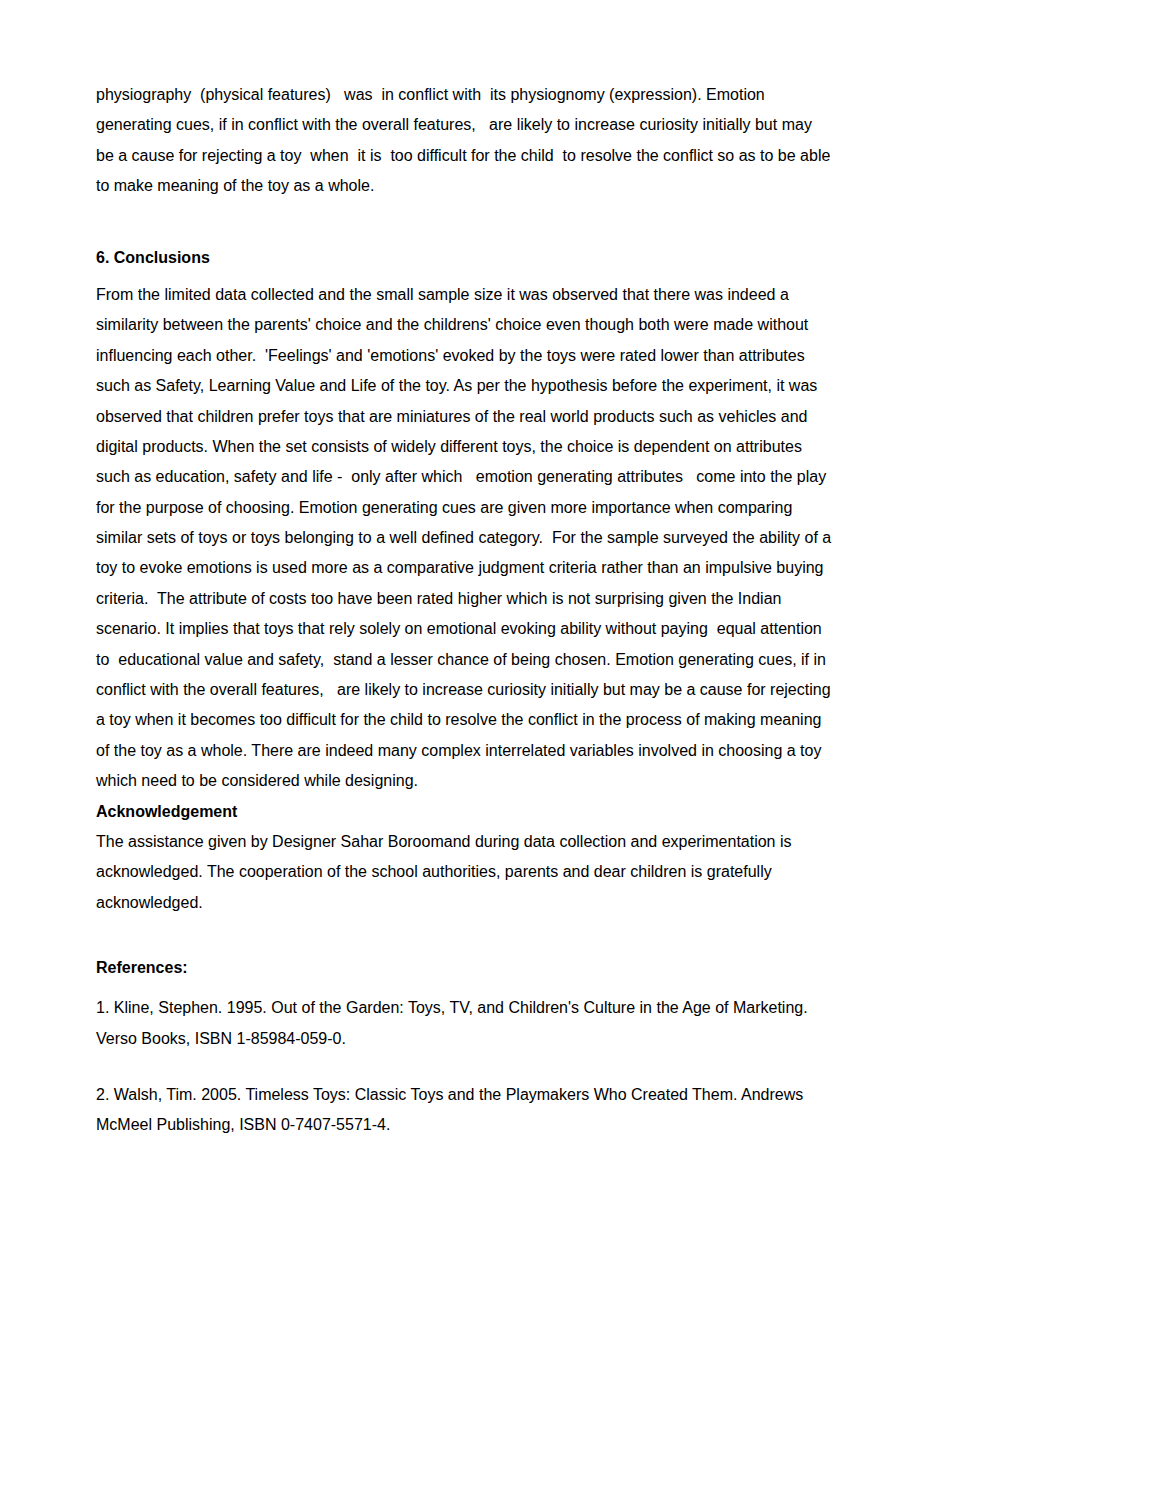physiography (physical features) was in conflict with its physiognomy (expression). Emotion generating cues, if in conflict with the overall features, are likely to increase curiosity initially but may be a cause for rejecting a toy when it is too difficult for the child to resolve the conflict so as to be able to make meaning of the toy as a whole.
6. Conclusions
From the limited data collected and the small sample size it was observed that there was indeed a similarity between the parents' choice and the childrens' choice even though both were made without influencing each other. 'Feelings' and 'emotions' evoked by the toys were rated lower than attributes such as Safety, Learning Value and Life of the toy. As per the hypothesis before the experiment, it was observed that children prefer toys that are miniatures of the real world products such as vehicles and digital products. When the set consists of widely different toys, the choice is dependent on attributes such as education, safety and life - only after which emotion generating attributes come into the play for the purpose of choosing. Emotion generating cues are given more importance when comparing similar sets of toys or toys belonging to a well defined category. For the sample surveyed the ability of a toy to evoke emotions is used more as a comparative judgment criteria rather than an impulsive buying criteria. The attribute of costs too have been rated higher which is not surprising given the Indian scenario. It implies that toys that rely solely on emotional evoking ability without paying equal attention to educational value and safety, stand a lesser chance of being chosen. Emotion generating cues, if in conflict with the overall features, are likely to increase curiosity initially but may be a cause for rejecting a toy when it becomes too difficult for the child to resolve the conflict in the process of making meaning of the toy as a whole. There are indeed many complex interrelated variables involved in choosing a toy which need to be considered while designing.
Acknowledgement
The assistance given by Designer Sahar Boroomand during data collection and experimentation is acknowledged. The cooperation of the school authorities, parents and dear children is gratefully acknowledged.
References:
1. Kline, Stephen. 1995. Out of the Garden: Toys, TV, and Children's Culture in the Age of Marketing. Verso Books, ISBN 1-85984-059-0.
2. Walsh, Tim. 2005. Timeless Toys: Classic Toys and the Playmakers Who Created Them. Andrews McMeel Publishing, ISBN 0-7407-5571-4.